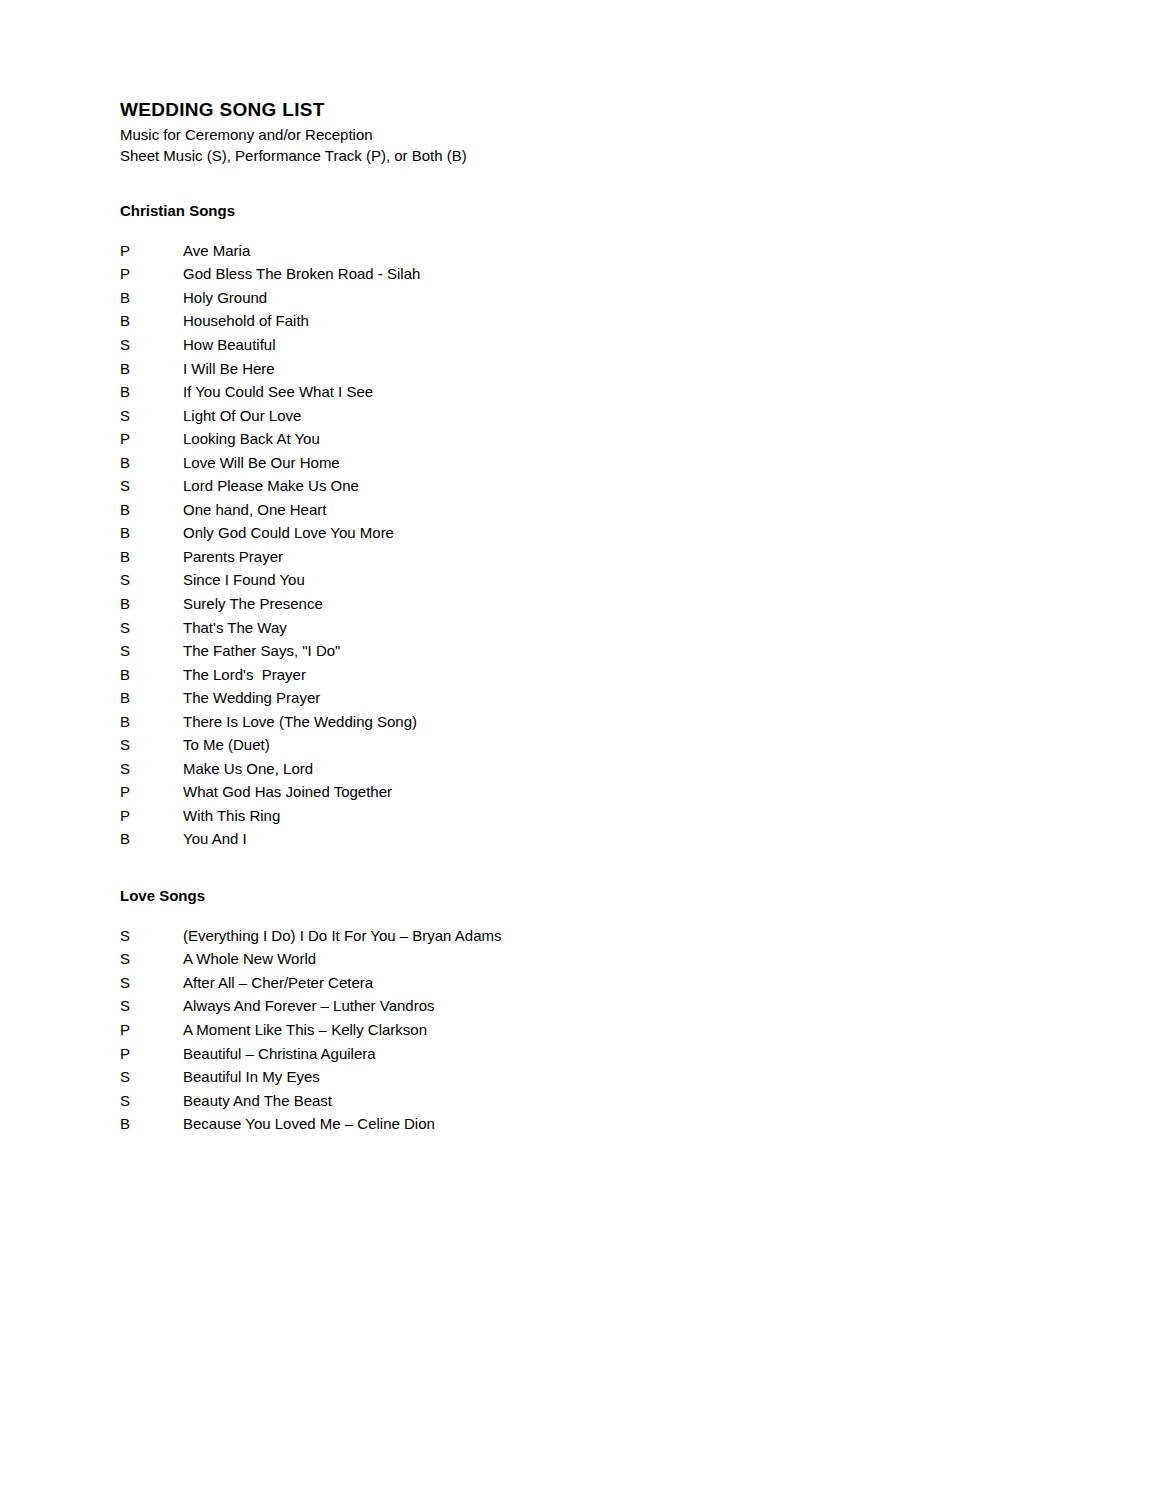WEDDING SONG LIST
Music for Ceremony and/or Reception
Sheet Music (S), Performance Track (P), or Both (B)
Christian Songs
| P | Ave Maria |
| P | God Bless The Broken Road - Silah |
| B | Holy Ground |
| B | Household of Faith |
| S | How Beautiful |
| B | I Will Be Here |
| B | If You Could See What I See |
| S | Light Of Our Love |
| P | Looking Back At You |
| B | Love Will Be Our Home |
| S | Lord Please Make Us One |
| B | One hand, One Heart |
| B | Only God Could Love You More |
| B | Parents Prayer |
| S | Since I Found You |
| B | Surely The Presence |
| S | That's The Way |
| S | The Father Says, "I Do" |
| B | The Lord's Prayer |
| B | The Wedding Prayer |
| B | There Is Love (The Wedding Song) |
| S | To Me (Duet) |
| S | Make Us One, Lord |
| P | What God Has Joined Together |
| P | With This Ring |
| B | You And I |
Love Songs
| S | (Everything I Do) I Do It For You – Bryan Adams |
| S | A Whole New World |
| S | After All – Cher/Peter Cetera |
| S | Always And Forever – Luther Vandros |
| P | A Moment Like This – Kelly Clarkson |
| P | Beautiful – Christina Aguilera |
| S | Beautiful In My Eyes |
| S | Beauty And The Beast |
| B | Because You Loved Me – Celine Dion |